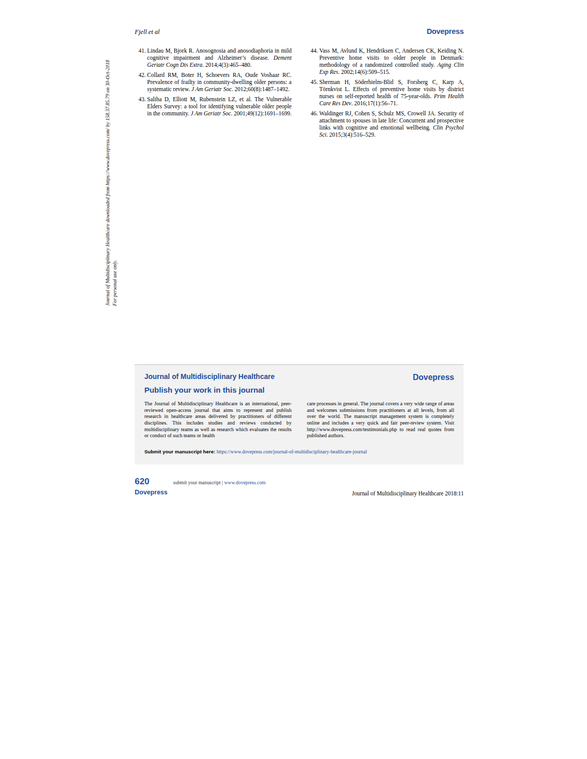Journal of Multidisciplinary Healthcare downloaded from https://www.dovepress.com/ by 158.37.85.79 on 30-Oct-2018 For personal use only.
Fjell et al Dovepress
Lindau M, Bjork R. Anosognosia and anosodiaphoria in mild cognitive impairment and Alzheimer’s disease. Dement Geriatr Cogn Dis Extra. 2014;4(3):465–480.
Collard RM, Boter H, Schoevers RA, Oude Voshaar RC. Prevalence of frailty in community-dwelling older persons: a systematic review. J Am Geriatr Soc. 2012;60(8):1487–1492.
Saliba D, Elliott M, Rubenstein LZ, et al. The Vulnerable Elders Survey: a tool for identifying vulnerable older people in the community. J Am Geriatr Soc. 2001;49(12):1691–1699.
Vass M, Avlund K, Hendriksen C, Andersen CK, Keiding N. Preventive home visits to older people in Denmark: methodology of a randomized controlled study. Aging Clin Exp Res. 2002;14(6):509–515.
Sherman H, Söderhielm-Blid S, Forsberg C, Karp A, Törnkvist L. Effects of preventive home visits by district nurses on self-reported health of 75-year-olds. Prim Health Care Res Dev. 2016;17(1):56–71.
Waldinger RJ, Cohen S, Schulz MS, Crowell JA. Security of attachment to spouses in late life: Concurrent and prospective links with cognitive and emotional wellbeing. Clin Psychol Sci. 2015;3(4):516–529.
Journal of Multidisciplinary Healthcare
Dovepress
Publish your work in this journal
The Journal of Multidisciplinary Healthcare is an international, peer-reviewed open-access journal that aims to represent and publish research in healthcare areas delivered by practitioners of different disciplines. This includes studies and reviews conducted by multidisciplinary teams as well as research which evaluates the results or conduct of such teams or health
care processes in general. The journal covers a very wide range of areas and welcomes submissions from practitioners at all levels, from all over the world. The manuscript management system is completely online and includes a very quick and fair peer-review system. Visit http://www.dovepress.com/testimonials.php to read real quotes from published authors.
Submit your manuscript here: https://www.dovepress.com/journal-of-multidisciplinary-healthcare-journal
620
Dovepress
submit your manuscript | www.dovepress.com
Journal of Multidisciplinary Healthcare 2018:11